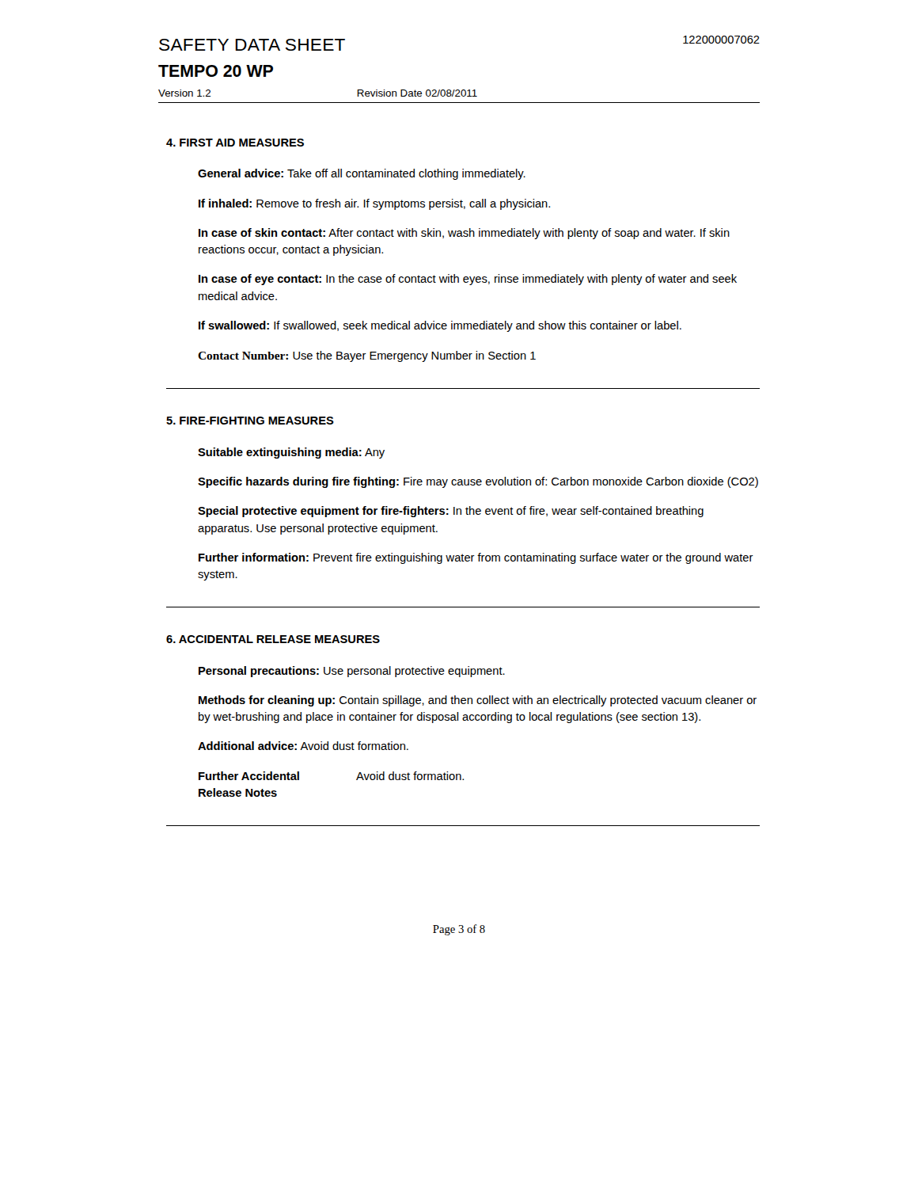122000007062
SAFETY DATA SHEET
TEMPO 20 WP
Version 1.2
Revision Date 02/08/2011
4. FIRST AID MEASURES
General advice: Take off all contaminated clothing immediately.
If inhaled: Remove to fresh air. If symptoms persist, call a physician.
In case of skin contact: After contact with skin, wash immediately with plenty of soap and water. If skin reactions occur, contact a physician.
In case of eye contact: In the case of contact with eyes, rinse immediately with plenty of water and seek medical advice.
If swallowed: If swallowed, seek medical advice immediately and show this container or label.
Contact Number: Use the Bayer Emergency Number in Section 1
5. FIRE-FIGHTING MEASURES
Suitable extinguishing media: Any
Specific hazards during fire fighting: Fire may cause evolution of: Carbon monoxide Carbon dioxide (CO2)
Special protective equipment for fire-fighters: In the event of fire, wear self-contained breathing apparatus. Use personal protective equipment.
Further information: Prevent fire extinguishing water from contaminating surface water or the ground water system.
6. ACCIDENTAL RELEASE MEASURES
Personal precautions: Use personal protective equipment.
Methods for cleaning up: Contain spillage, and then collect with an electrically protected vacuum cleaner or by wet-brushing and place in container for disposal according to local regulations (see section 13).
Additional advice: Avoid dust formation.
Further Accidental Release Notes
Avoid dust formation.
Page 3 of 8